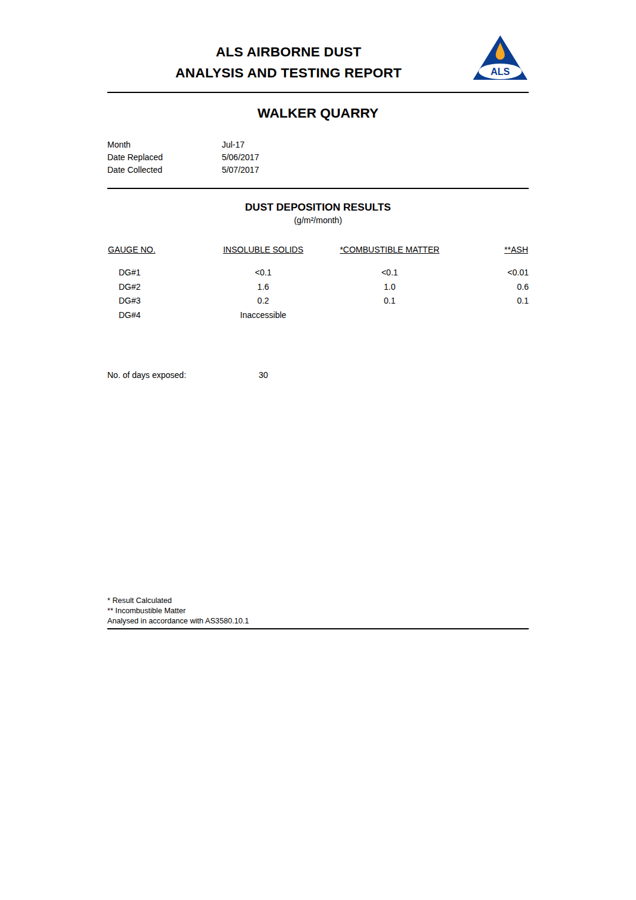ALS AIRBORNE DUST
ANALYSIS AND TESTING REPORT
ALS
WALKER QUARRY
| Month | Jul-17 |
| Date Replaced | 5/06/2017 |
| Date Collected | 5/07/2017 |
DUST DEPOSITION RESULTS
(g/m²/month)
| GAUGE NO. | INSOLUBLE SOLIDS | *COMBUSTIBLE MATTER | **ASH |
| --- | --- | --- | --- |
| DG#1 | <0.1 | <0.1 | <0.01 |
| DG#2 | 1.6 | 1.0 | 0.6 |
| DG#3 | 0.2 | 0.1 | 0.1 |
| DG#4 | Inaccessible | | |
No. of days exposed:30
* Result Calculated
** Incombustible Matter
Analysed in accordance with AS3580.10.1